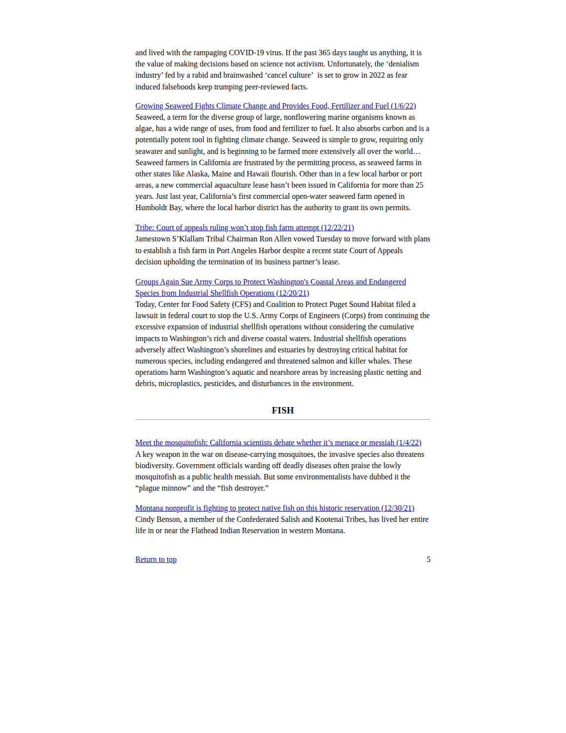and lived with the rampaging COVID-19 virus. If the past 365 days taught us anything, it is the value of making decisions based on science not activism. Unfortunately, the ‘denialism industry’ fed by a rabid and brainwashed ‘cancel culture’ is set to grow in 2022 as fear induced falsehoods keep trumping peer-reviewed facts.
Growing Seaweed Fights Climate Change and Provides Food, Fertilizer and Fuel (1/6/22) Seaweed, a term for the diverse group of large, nonflowering marine organisms known as algae, has a wide range of uses, from food and fertilizer to fuel. It also absorbs carbon and is a potentially potent tool in fighting climate change. Seaweed is simple to grow, requiring only seawater and sunlight, and is beginning to be farmed more extensively all over the world… Seaweed farmers in California are frustrated by the permitting process, as seaweed farms in other states like Alaska, Maine and Hawaii flourish. Other than in a few local harbor or port areas, a new commercial aquaculture lease hasn’t been issued in California for more than 25 years. Just last year, California’s first commercial open-water seaweed farm opened in Humboldt Bay, where the local harbor district has the authority to grant its own permits.
Tribe: Court of appeals ruling won’t stop fish farm attempt (12/22/21) Jamestown S’Klallam Tribal Chairman Ron Allen vowed Tuesday to move forward with plans to establish a fish farm in Port Angeles Harbor despite a recent state Court of Appeals decision upholding the termination of its business partner’s lease.
Groups Again Sue Army Corps to Protect Washington's Coastal Areas and Endangered Species from Industrial Shellfish Operations (12/20/21) Today, Center for Food Safety (CFS) and Coalition to Protect Puget Sound Habitat filed a lawsuit in federal court to stop the U.S. Army Corps of Engineers (Corps) from continuing the excessive expansion of industrial shellfish operations without considering the cumulative impacts to Washington’s rich and diverse coastal waters. Industrial shellfish operations adversely affect Washington’s shorelines and estuaries by destroying critical habitat for numerous species, including endangered and threatened salmon and killer whales. These operations harm Washington’s aquatic and nearshore areas by increasing plastic netting and debris, microplastics, pesticides, and disturbances in the environment.
FISH
Meet the mosquitofish: California scientists debate whether it’s menace or messiah (1/4/22) A key weapon in the war on disease-carrying mosquitoes, the invasive species also threatens biodiversity. Government officials warding off deadly diseases often praise the lowly mosquitofish as a public health messiah. But some environmentalists have dubbed it the “plague minnow” and the “fish destroyer.”
Montana nonprofit is fighting to protect native fish on this historic reservation (12/30/21) Cindy Benson, a member of the Confederated Salish and Kootenai Tribes, has lived her entire life in or near the Flathead Indian Reservation in western Montana.
Return to top 5